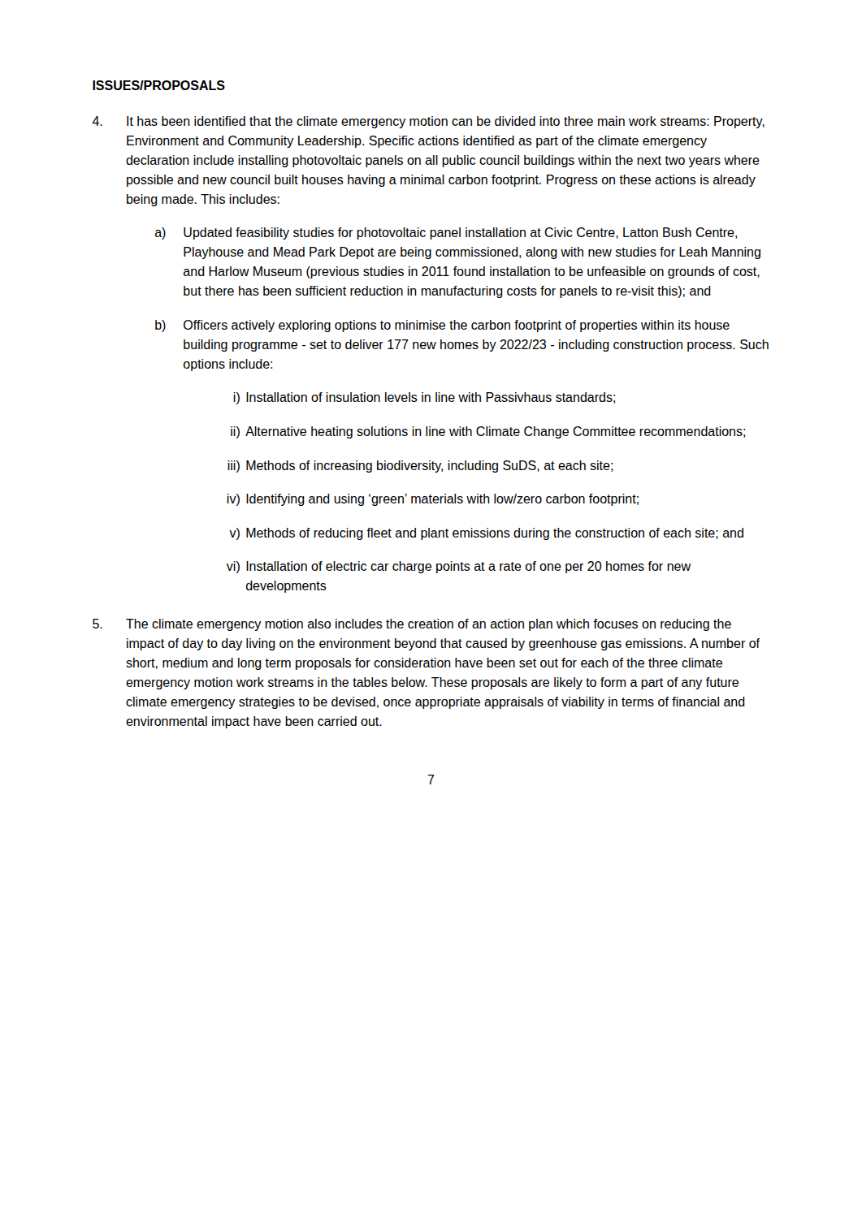ISSUES/PROPOSALS
4. It has been identified that the climate emergency motion can be divided into three main work streams: Property, Environment and Community Leadership. Specific actions identified as part of the climate emergency declaration include installing photovoltaic panels on all public council buildings within the next two years where possible and new council built houses having a minimal carbon footprint. Progress on these actions is already being made. This includes:
a) Updated feasibility studies for photovoltaic panel installation at Civic Centre, Latton Bush Centre, Playhouse and Mead Park Depot are being commissioned, along with new studies for Leah Manning and Harlow Museum (previous studies in 2011 found installation to be unfeasible on grounds of cost, but there has been sufficient reduction in manufacturing costs for panels to re-visit this); and
b) Officers actively exploring options to minimise the carbon footprint of properties within its house building programme - set to deliver 177 new homes by 2022/23 - including construction process. Such options include:
i) Installation of insulation levels in line with Passivhaus standards;
ii) Alternative heating solutions in line with Climate Change Committee recommendations;
iii) Methods of increasing biodiversity, including SuDS, at each site;
iv) Identifying and using ‘green’ materials with low/zero carbon footprint;
v) Methods of reducing fleet and plant emissions during the construction of each site; and
vi) Installation of electric car charge points at a rate of one per 20 homes for new developments
5. The climate emergency motion also includes the creation of an action plan which focuses on reducing the impact of day to day living on the environment beyond that caused by greenhouse gas emissions. A number of short, medium and long term proposals for consideration have been set out for each of the three climate emergency motion work streams in the tables below. These proposals are likely to form a part of any future climate emergency strategies to be devised, once appropriate appraisals of viability in terms of financial and environmental impact have been carried out.
7